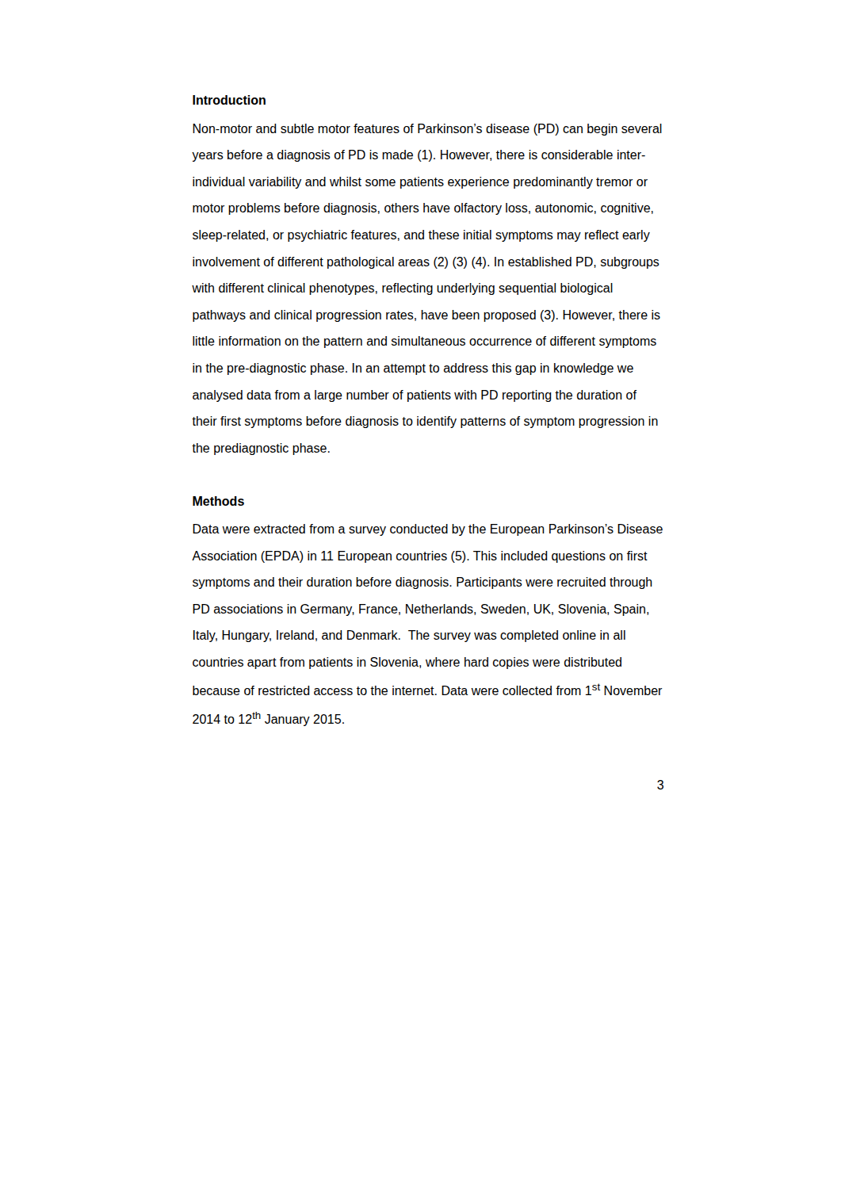Introduction
Non-motor and subtle motor features of Parkinson’s disease (PD) can begin several years before a diagnosis of PD is made (1). However, there is considerable inter-individual variability and whilst some patients experience predominantly tremor or motor problems before diagnosis, others have olfactory loss, autonomic, cognitive, sleep-related, or psychiatric features, and these initial symptoms may reflect early involvement of different pathological areas (2) (3) (4). In established PD, subgroups with different clinical phenotypes, reflecting underlying sequential biological pathways and clinical progression rates, have been proposed (3). However, there is little information on the pattern and simultaneous occurrence of different symptoms in the pre-diagnostic phase. In an attempt to address this gap in knowledge we analysed data from a large number of patients with PD reporting the duration of their first symptoms before diagnosis to identify patterns of symptom progression in the prediagnostic phase.
Methods
Data were extracted from a survey conducted by the European Parkinson’s Disease Association (EPDA) in 11 European countries (5). This included questions on first symptoms and their duration before diagnosis. Participants were recruited through PD associations in Germany, France, Netherlands, Sweden, UK, Slovenia, Spain, Italy, Hungary, Ireland, and Denmark. The survey was completed online in all countries apart from patients in Slovenia, where hard copies were distributed because of restricted access to the internet. Data were collected from 1st November 2014 to 12th January 2015.
3